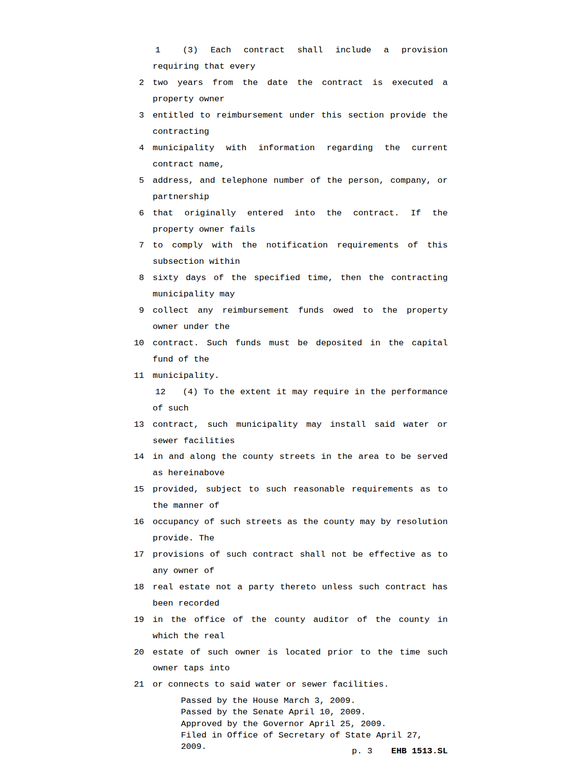(3) Each contract shall include a provision requiring that every
two years from the date the contract is executed a property owner
entitled to reimbursement under this section provide the contracting
municipality with information regarding the current contract name,
address, and telephone number of the person, company, or partnership
that originally entered into the contract. If the property owner fails
to comply with the notification requirements of this subsection within
sixty days of the specified time, then the contracting municipality may
collect any reimbursement funds owed to the property owner under the
contract. Such funds must be deposited in the capital fund of the
municipality.
(4) To the extent it may require in the performance of such
contract, such municipality may install said water or sewer facilities
in and along the county streets in the area to be served as hereinabove
provided, subject to such reasonable requirements as to the manner of
occupancy of such streets as the county may by resolution provide. The
provisions of such contract shall not be effective as to any owner of
real estate not a party thereto unless such contract has been recorded
in the office of the county auditor of the county in which the real
estate of such owner is located prior to the time such owner taps into
or connects to said water or sewer facilities.
Passed by the House March 3, 2009.
Passed by the Senate April 10, 2009.
Approved by the Governor April 25, 2009.
Filed in Office of Secretary of State April 27, 2009.
p. 3 EHB 1513.SL